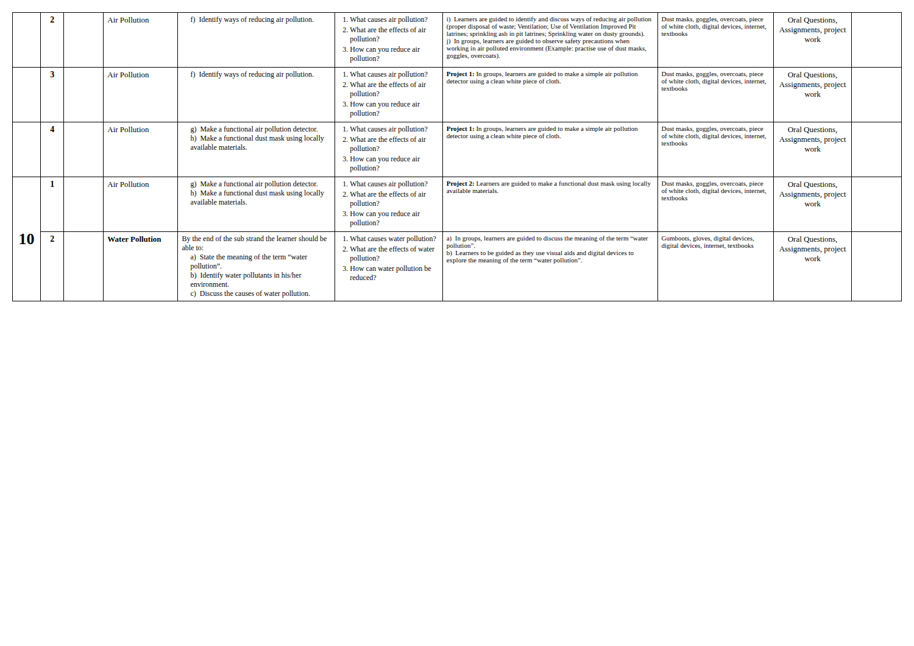| | 2 | | Air Pollution | f) Identify ways of reducing air pollution. | What causes air pollution? What are the effects of air pollution? How can you reduce air pollution? | i) Learners are guided to identify and discuss ways of reducing air pollution (proper disposal of waste; Ventilation; Use of Ventilation Improved Pit latrines; sprinkling ash in pit latrines; Sprinkling water on dusty grounds). j) In groups, learners are guided to observe safety precautions when working in air polluted environment (Example: practise use of dust masks, goggles, overcoats). | Dust masks, goggles, overcoats, piece of white cloth, digital devices, internet, textbooks | Oral Questions, Assignments, project work | |
| | 3 | | Air Pollution | f) Identify ways of reducing air pollution. | What causes air pollution? What are the effects of air pollution? How can you reduce air pollution? | Project 1: In groups, learners are guided to make a simple air pollution detector using a clean white piece of cloth. | Dust masks, goggles, overcoats, piece of white cloth, digital devices, internet, textbooks | Oral Questions, Assignments, project work | |
| | 4 | | Air Pollution | g) Make a functional air pollution detector. h) Make a functional dust mask using locally available materials. | What causes air pollution? What are the effects of air pollution? How can you reduce air pollution? | Project 1: In groups, learners are guided to make a simple air pollution detector using a clean white piece of cloth. | Dust masks, goggles, overcoats, piece of white cloth, digital devices, internet, textbooks | Oral Questions, Assignments, project work | |
| 10 | 1 | | Air Pollution | g) Make a functional air pollution detector. h) Make a functional dust mask using locally available materials. | What causes air pollution? What are the effects of air pollution? How can you reduce air pollution? | Project 2: Learners are guided to make a functional dust mask using locally available materials. | Dust masks, goggles, overcoats, piece of white cloth, digital devices, internet, textbooks | Oral Questions, Assignments, project work | |
| 2 | | Water Pollution | By the end of the sub strand the learner should be able to: a) State the meaning of the term “water pollution”. b) Identify water pollutants in his/her environment. c) Discuss the causes of water pollution. | What causes water pollution? What are the effects of water pollution? How can water pollution be reduced? | a) In groups, learners are guided to discuss the meaning of the term “water pollution”. b) Learners to be guided as they use visual aids and digital devices to explore the meaning of the term “water pollution”. | Gumboots, gloves, digital devices, digital devices, internet, textbooks | Oral Questions, Assignments, project work | |